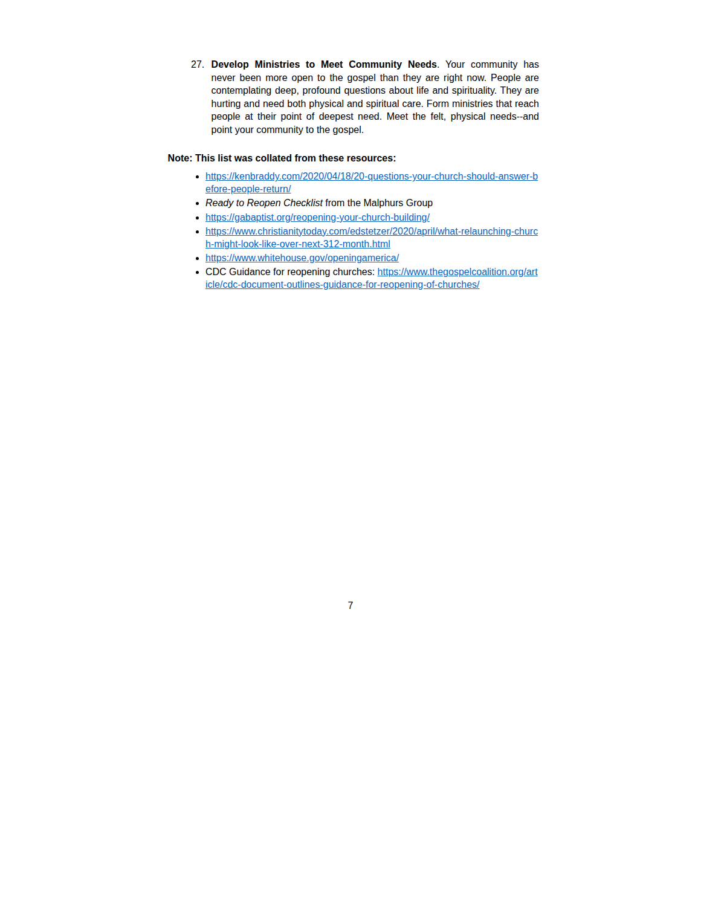27. Develop Ministries to Meet Community Needs. Your community has never been more open to the gospel than they are right now. People are contemplating deep, profound questions about life and spirituality. They are hurting and need both physical and spiritual care. Form ministries that reach people at their point of deepest need. Meet the felt, physical needs--and point your community to the gospel.
Note: This list was collated from these resources:
https://kenbraddy.com/2020/04/18/20-questions-your-church-should-answer-before-people-return/
Ready to Reopen Checklist from the Malphurs Group
https://gabaptist.org/reopening-your-church-building/
https://www.christianitytoday.com/edstetzer/2020/april/what-relaunching-church-might-look-like-over-next-312-month.html
https://www.whitehouse.gov/openingamerica/
CDC Guidance for reopening churches: https://www.thegospelcoalition.org/article/cdc-document-outlines-guidance-for-reopening-of-churches/
7